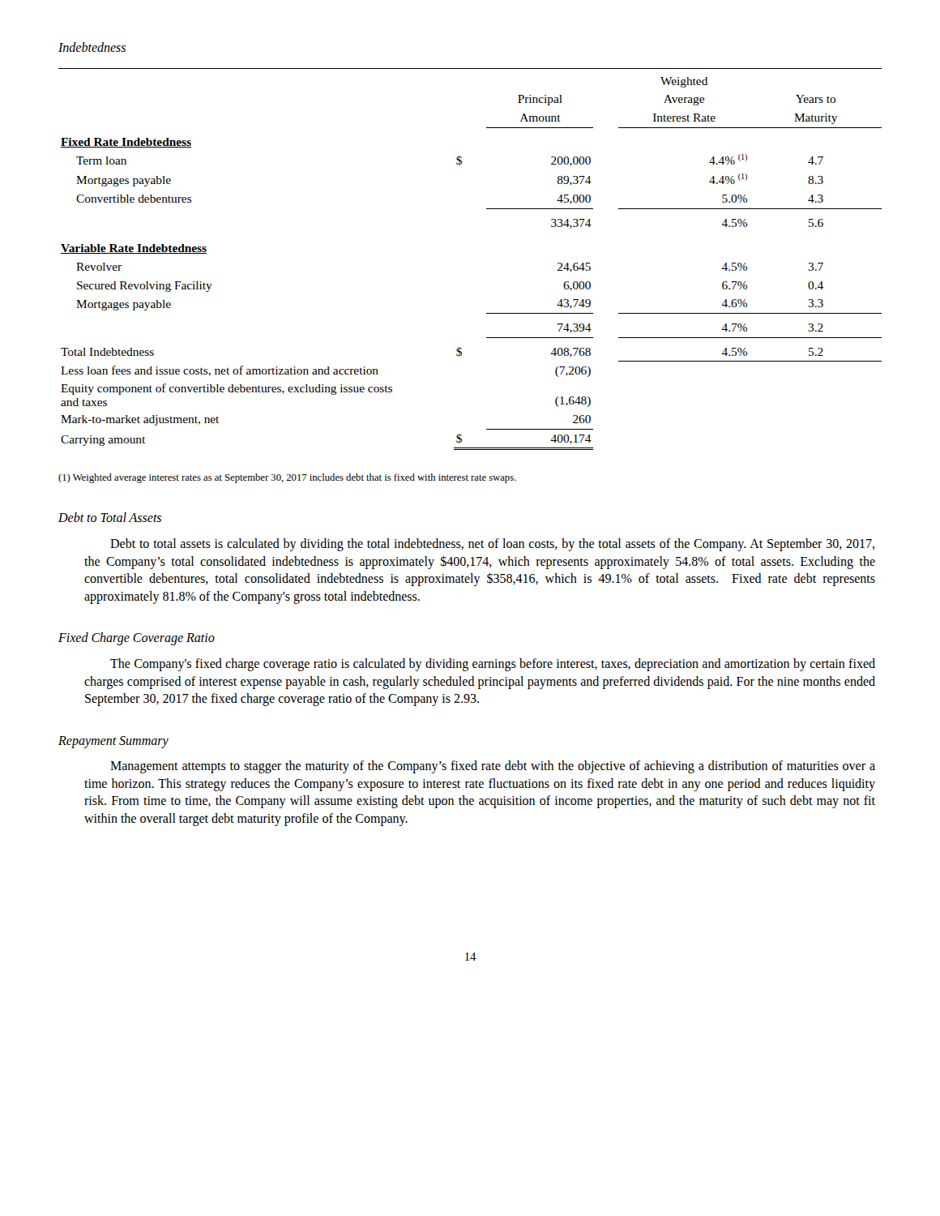Indebtedness
| | | | | Weighted | |
| --- | --- | --- | --- | --- | --- |
| | | Principal | | Average | Years to |
| | | Amount | | Interest Rate | Maturity |
| Fixed Rate Indebtedness | | | | | |
| Term loan | $ | 200,000 | | 4.4% (1) | 4.7 |
| Mortgages payable | | 89,374 | | 4.4% (1) | 8.3 |
| Convertible debentures | | 45,000 | | 5.0% | 4.3 |
| | | 334,374 | | 4.5% | 5.6 |
| Variable Rate Indebtedness | | | | | |
| Revolver | | 24,645 | | 4.5% | 3.7 |
| Secured Revolving Facility | | 6,000 | | 6.7% | 0.4 |
| Mortgages payable | | 43,749 | | 4.6% | 3.3 |
| | | 74,394 | | 4.7% | 3.2 |
| Total Indebtedness | $ | 408,768 | | 4.5% | 5.2 |
| Less loan fees and issue costs, net of amortization and accretion | | (7,206) | | | |
| Equity component of convertible debentures, excluding issue costs and taxes | | (1,648) | | | |
| Mark-to-market adjustment, net | | 260 | | | |
| Carrying amount | $ | 400,174 | | | |
(1) Weighted average interest rates as at September 30, 2017 includes debt that is fixed with interest rate swaps.
Debt to Total Assets
Debt to total assets is calculated by dividing the total indebtedness, net of loan costs, by the total assets of the Company. At September 30, 2017, the Company’s total consolidated indebtedness is approximately $400,174, which represents approximately 54.8% of total assets. Excluding the convertible debentures, total consolidated indebtedness is approximately $358,416, which is 49.1% of total assets. Fixed rate debt represents approximately 81.8% of the Company's gross total indebtedness.
Fixed Charge Coverage Ratio
The Company's fixed charge coverage ratio is calculated by dividing earnings before interest, taxes, depreciation and amortization by certain fixed charges comprised of interest expense payable in cash, regularly scheduled principal payments and preferred dividends paid. For the nine months ended September 30, 2017 the fixed charge coverage ratio of the Company is 2.93.
Repayment Summary
Management attempts to stagger the maturity of the Company’s fixed rate debt with the objective of achieving a distribution of maturities over a time horizon. This strategy reduces the Company’s exposure to interest rate fluctuations on its fixed rate debt in any one period and reduces liquidity risk. From time to time, the Company will assume existing debt upon the acquisition of income properties, and the maturity of such debt may not fit within the overall target debt maturity profile of the Company.
14